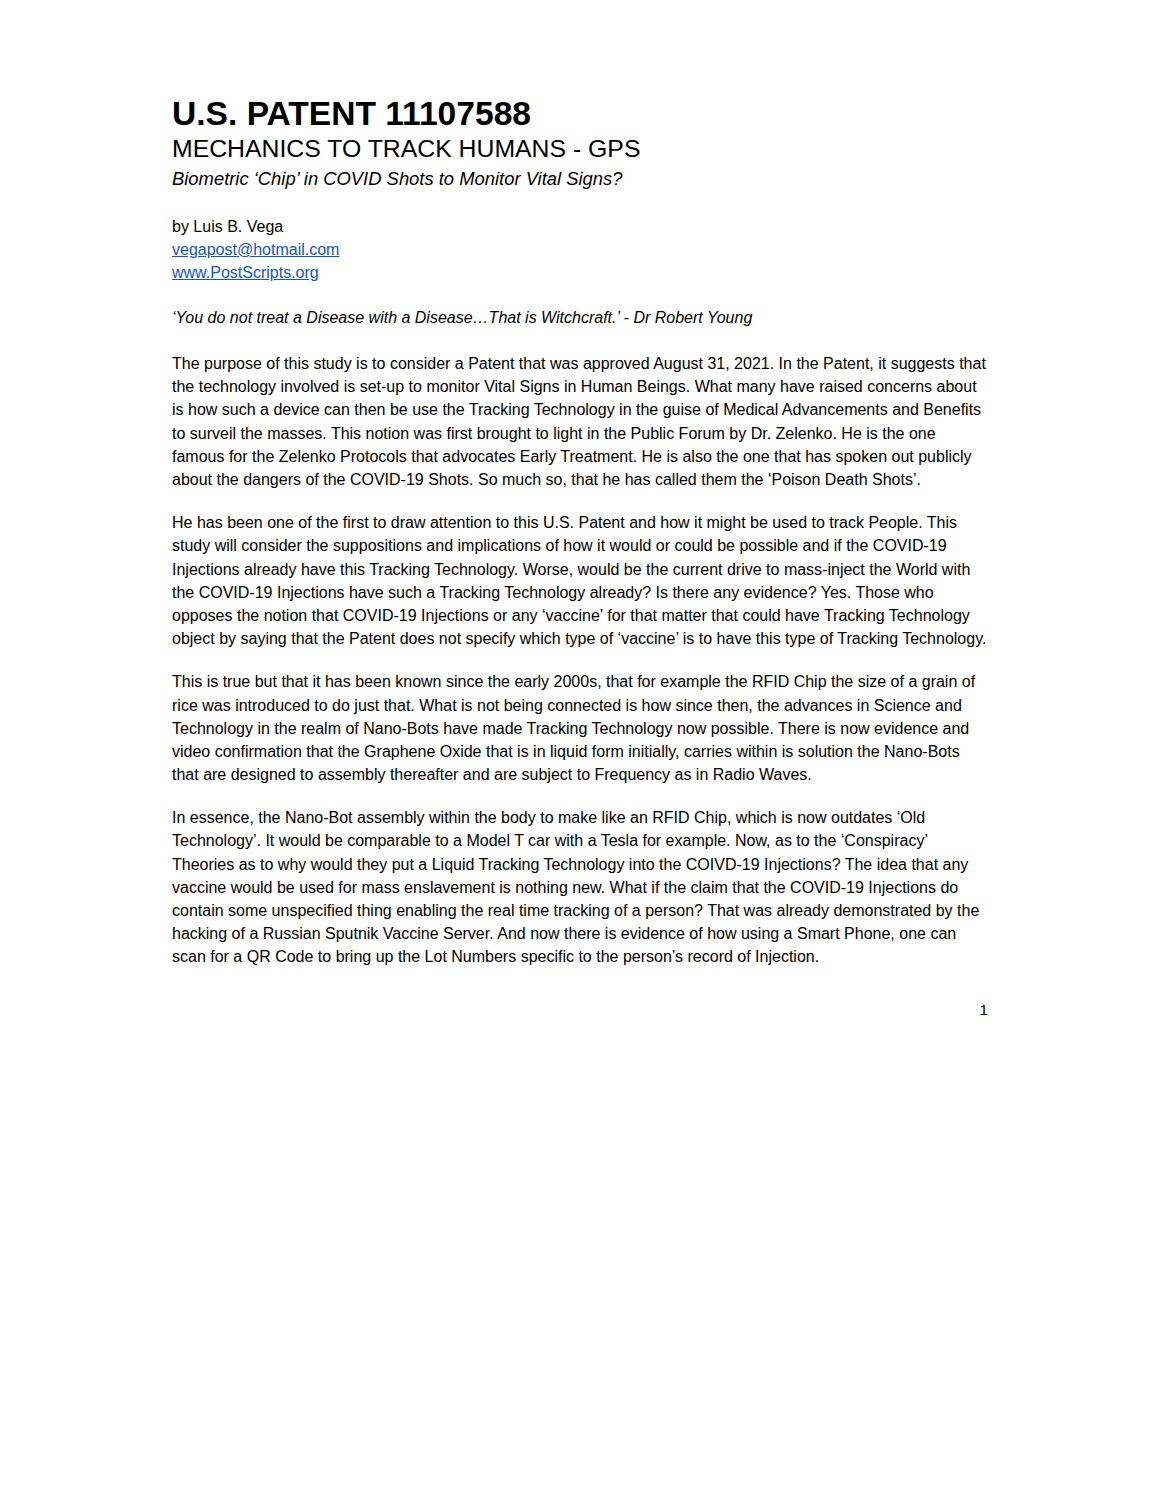U.S. PATENT 11107588
MECHANICS TO TRACK HUMANS - GPS
Biometric ‘Chip’ in COVID Shots to Monitor Vital Signs?
by Luis B. Vega
vegapost@hotmail.com
www.PostScripts.org
‘You do not treat a Disease with a Disease…That is Witchcraft.’ - Dr Robert Young
The purpose of this study is to consider a Patent that was approved August 31, 2021. In the Patent, it suggests that the technology involved is set-up to monitor Vital Signs in Human Beings. What many have raised concerns about is how such a device can then be use the Tracking Technology in the guise of Medical Advancements and Benefits to surveil the masses. This notion was first brought to light in the Public Forum by Dr. Zelenko. He is the one famous for the Zelenko Protocols that advocates Early Treatment. He is also the one that has spoken out publicly about the dangers of the COVID-19 Shots. So much so, that he has called them the ‘Poison Death Shots’.
He has been one of the first to draw attention to this U.S. Patent and how it might be used to track People. This study will consider the suppositions and implications of how it would or could be possible and if the COVID-19 Injections already have this Tracking Technology. Worse, would be the current drive to mass-inject the World with the COVID-19 Injections have such a Tracking Technology already? Is there any evidence? Yes. Those who opposes the notion that COVID-19 Injections or any ‘vaccine’ for that matter that could have Tracking Technology object by saying that the Patent does not specify which type of ‘vaccine’ is to have this type of Tracking Technology.
This is true but that it has been known since the early 2000s, that for example the RFID Chip the size of a grain of rice was introduced to do just that. What is not being connected is how since then, the advances in Science and Technology in the realm of Nano-Bots have made Tracking Technology now possible. There is now evidence and video confirmation that the Graphene Oxide that is in liquid form initially, carries within is solution the Nano-Bots that are designed to assembly thereafter and are subject to Frequency as in Radio Waves.
In essence, the Nano-Bot assembly within the body to make like an RFID Chip, which is now outdates ‘Old Technology’. It would be comparable to a Model T car with a Tesla for example. Now, as to the ‘Conspiracy’ Theories as to why would they put a Liquid Tracking Technology into the COIVD-19 Injections? The idea that any vaccine would be used for mass enslavement is nothing new. What if the claim that the COVID-19 Injections do contain some unspecified thing enabling the real time tracking of a person? That was already demonstrated by the hacking of a Russian Sputnik Vaccine Server. And now there is evidence of how using a Smart Phone, one can scan for a QR Code to bring up the Lot Numbers specific to the person’s record of Injection.
1